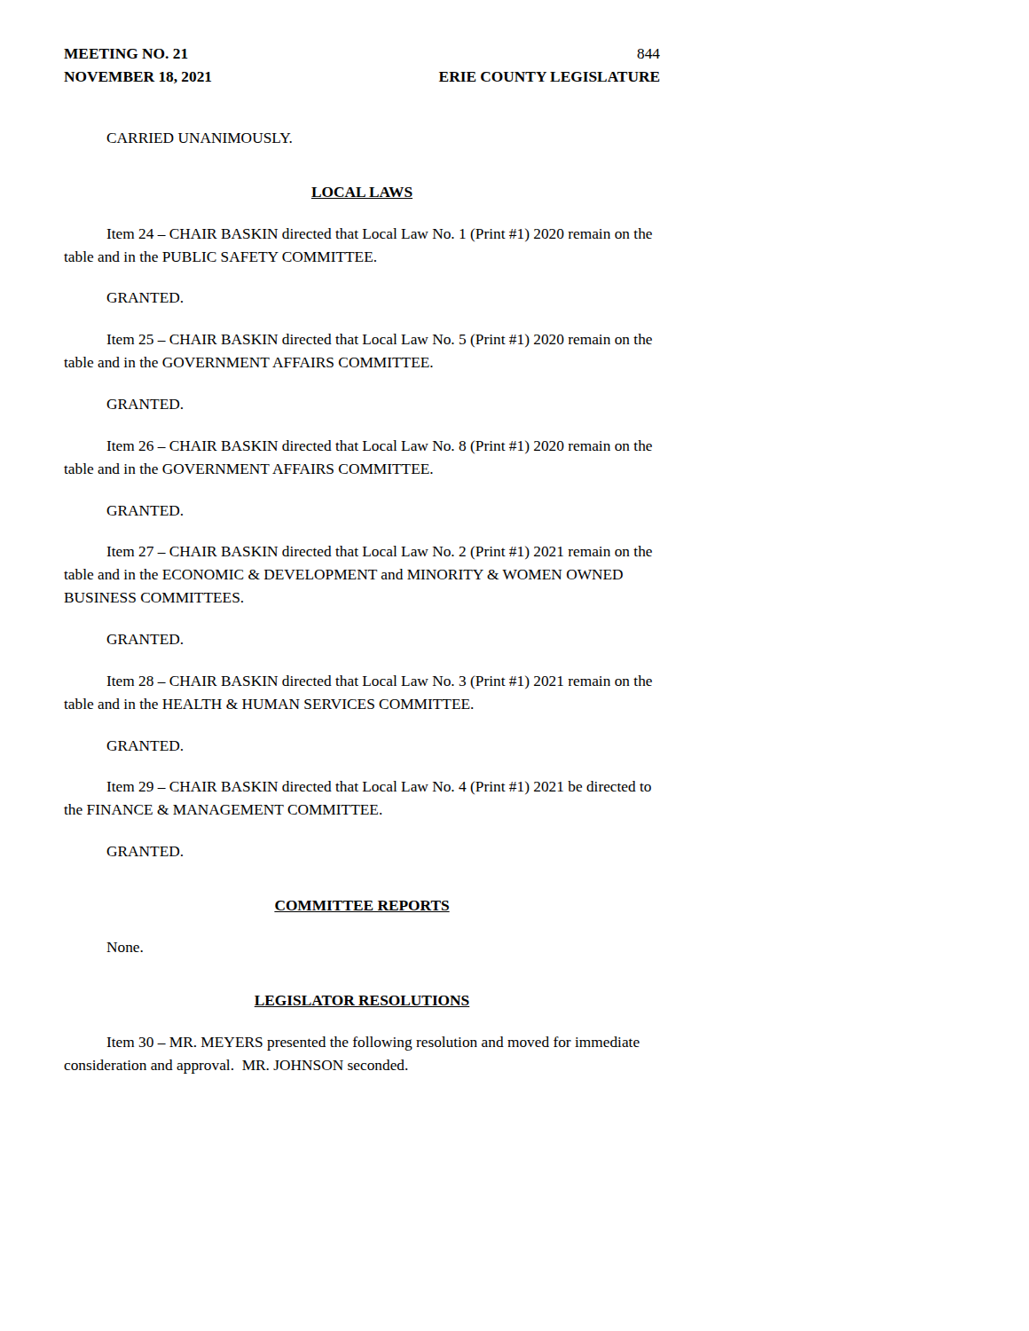MEETING NO. 21 844
NOVEMBER 18, 2021 ERIE COUNTY LEGISLATURE
CARRIED UNANIMOUSLY.
LOCAL LAWS
Item 24 – CHAIR BASKIN directed that Local Law No. 1 (Print #1) 2020 remain on the table and in the PUBLIC SAFETY COMMITTEE.
GRANTED.
Item 25 – CHAIR BASKIN directed that Local Law No. 5 (Print #1) 2020 remain on the table and in the GOVERNMENT AFFAIRS COMMITTEE.
GRANTED.
Item 26 – CHAIR BASKIN directed that Local Law No. 8 (Print #1) 2020 remain on the table and in the GOVERNMENT AFFAIRS COMMITTEE.
GRANTED.
Item 27 – CHAIR BASKIN directed that Local Law No. 2 (Print #1) 2021 remain on the table and in the ECONOMIC & DEVELOPMENT and MINORITY & WOMEN OWNED BUSINESS COMMITTEES.
GRANTED.
Item 28 – CHAIR BASKIN directed that Local Law No. 3 (Print #1) 2021 remain on the table and in the HEALTH & HUMAN SERVICES COMMITTEE.
GRANTED.
Item 29 – CHAIR BASKIN directed that Local Law No. 4 (Print #1) 2021 be directed to the FINANCE & MANAGEMENT COMMITTEE.
GRANTED.
COMMITTEE REPORTS
None.
LEGISLATOR RESOLUTIONS
Item 30 – MR. MEYERS presented the following resolution and moved for immediate consideration and approval. MR. JOHNSON seconded.